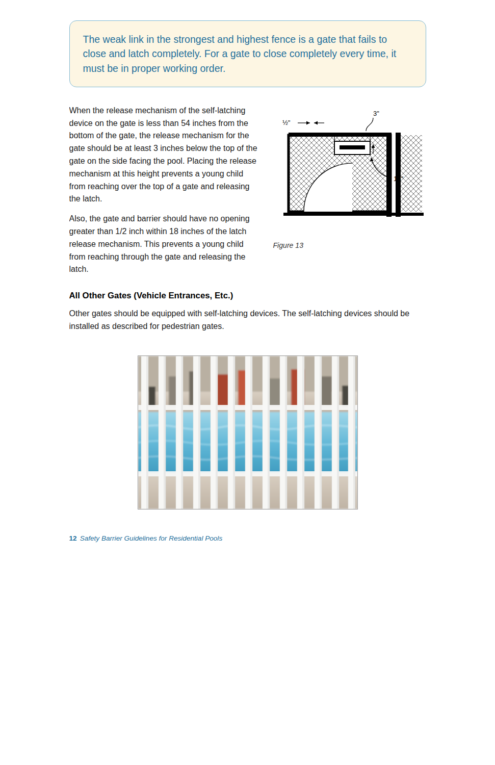The weak link in the strongest and highest fence is a gate that fails to close and latch completely. For a gate to close completely every time, it must be in proper working order.
½" 3" 18"
Figure 13
When the release mechanism of the self-latching device on the gate is less than 54 inches from the bottom of the gate, the release mechanism for the gate should be at least 3 inches below the top of the gate on the side facing the pool. Placing the release mechanism at this height prevents a young child from reaching over the top of a gate and releasing the latch.
Also, the gate and barrier should have no opening greater than 1/2 inch within 18 inches of the latch release mechanism. This prevents a young child from reaching through the gate and releasing the latch.
All Other Gates (Vehicle Entrances, Etc.)
Other gates should be equipped with self-latching devices. The self-latching devices should be installed as described for pedestrian gates.
12 Safety Barrier Guidelines for Residential Pools